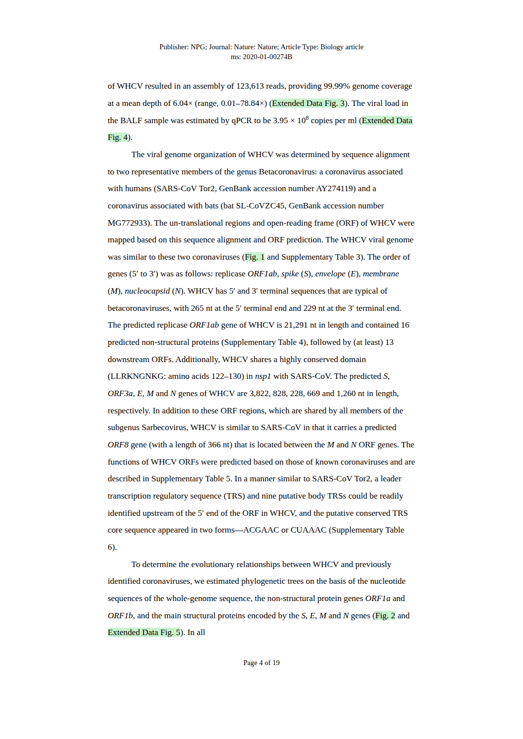Publisher: NPG; Journal: Nature: Nature; Article Type: Biology article
ms: 2020-01-00274B
of WHCV resulted in an assembly of 123,613 reads, providing 99.99% genome coverage at a mean depth of 6.04× (range, 0.01–78.84×) (Extended Data Fig. 3). The viral load in the BALF sample was estimated by qPCR to be 3.95 × 108 copies per ml (Extended Data Fig. 4).
The viral genome organization of WHCV was determined by sequence alignment to two representative members of the genus Betacoronavirus: a coronavirus associated with humans (SARS-CoV Tor2, GenBank accession number AY274119) and a coronavirus associated with bats (bat SL-CoVZC45, GenBank accession number MG772933). The un-translational regions and open-reading frame (ORF) of WHCV were mapped based on this sequence alignment and ORF prediction. The WHCV viral genome was similar to these two coronaviruses (Fig. 1 and Supplementary Table 3). The order of genes (5′ to 3′) was as follows: replicase ORF1ab, spike (S), envelope (E), membrane (M), nucleocapsid (N). WHCV has 5′ and 3′ terminal sequences that are typical of betacoronaviruses, with 265 nt at the 5′ terminal end and 229 nt at the 3′ terminal end. The predicted replicase ORF1ab gene of WHCV is 21,291 nt in length and contained 16 predicted non-structural proteins (Supplementary Table 4), followed by (at least) 13 downstream ORFs. Additionally, WHCV shares a highly conserved domain (LLRKNGNKG: amino acids 122–130) in nsp1 with SARS-CoV. The predicted S, ORF3a, E, M and N genes of WHCV are 3,822, 828, 228, 669 and 1,260 nt in length, respectively. In addition to these ORF regions, which are shared by all members of the subgenus Sarbecovirus, WHCV is similar to SARS-CoV in that it carries a predicted ORF8 gene (with a length of 366 nt) that is located between the M and N ORF genes. The functions of WHCV ORFs were predicted based on those of known coronaviruses and are described in Supplementary Table 5. In a manner similar to SARS-CoV Tor2, a leader transcription regulatory sequence (TRS) and nine putative body TRSs could be readily identified upstream of the 5′ end of the ORF in WHCV, and the putative conserved TRS core sequence appeared in two forms—ACGAAC or CUAAAC (Supplementary Table 6).
To determine the evolutionary relationships between WHCV and previously identified coronaviruses, we estimated phylogenetic trees on the basis of the nucleotide sequences of the whole-genome sequence, the non-structural protein genes ORF1a and ORF1b, and the main structural proteins encoded by the S, E, M and N genes (Fig. 2 and Extended Data Fig. 5). In all
Page 4 of 19